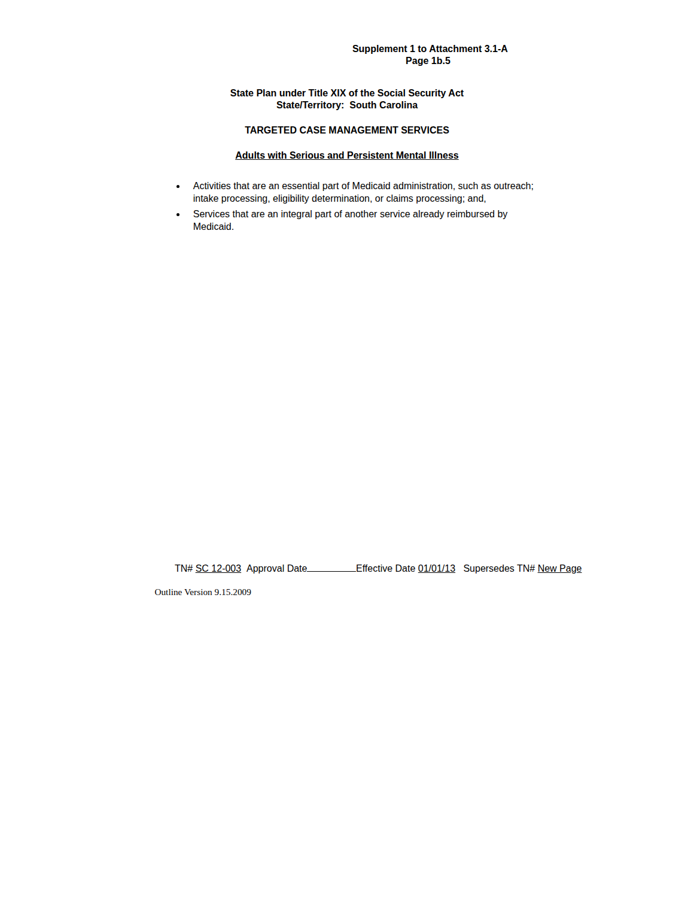Supplement 1 to Attachment 3.1-A
Page 1b.5
State Plan under Title XIX of the Social Security Act
State/Territory: South Carolina
TARGETED CASE MANAGEMENT SERVICES
Adults with Serious and Persistent Mental Illness
Activities that are an essential part of Medicaid administration, such as outreach; intake processing, eligibility determination, or claims processing; and,
Services that are an integral part of another service already reimbursed by Medicaid.
TN# SC 12-003 Approval Date Effective Date 01/01/13 Supersedes TN# New Page
Outline Version 9.15.2009